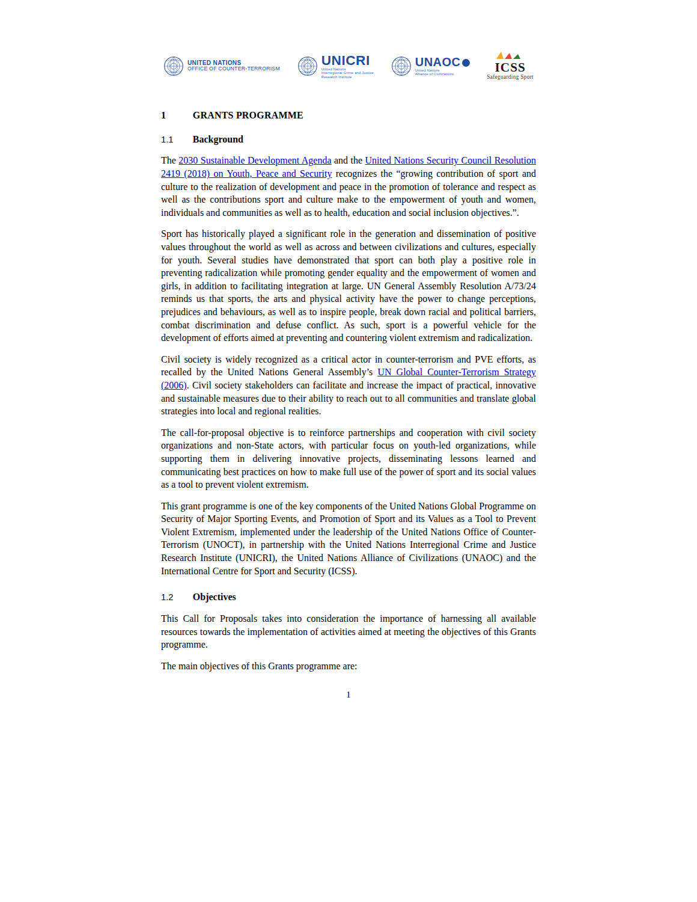UNITED NATIONS
OFFICE OF COUNTER-TERRORISM
UNICRI
United Nations Interregional Crime and Justice Research Institute
UNAOC
United Nations Alliance of Civilizations
ICSS
Safeguarding Sport
1 GRANTS PROGRAMME
1.1 Background
The 2030 Sustainable Development Agenda and the United Nations Security Council Resolution 2419 (2018) on Youth, Peace and Security recognizes the “growing contribution of sport and culture to the realization of development and peace in the promotion of tolerance and respect as well as the contributions sport and culture make to the empowerment of youth and women, individuals and communities as well as to health, education and social inclusion objectives.”.
Sport has historically played a significant role in the generation and dissemination of positive values throughout the world as well as across and between civilizations and cultures, especially for youth. Several studies have demonstrated that sport can both play a positive role in preventing radicalization while promoting gender equality and the empowerment of women and girls, in addition to facilitating integration at large. UN General Assembly Resolution A/73/24 reminds us that sports, the arts and physical activity have the power to change perceptions, prejudices and behaviours, as well as to inspire people, break down racial and political barriers, combat discrimination and defuse conflict. As such, sport is a powerful vehicle for the development of efforts aimed at preventing and countering violent extremism and radicalization.
Civil society is widely recognized as a critical actor in counter-terrorism and PVE efforts, as recalled by the United Nations General Assembly’s UN Global Counter-Terrorism Strategy (2006). Civil society stakeholders can facilitate and increase the impact of practical, innovative and sustainable measures due to their ability to reach out to all communities and translate global strategies into local and regional realities.
The call-for-proposal objective is to reinforce partnerships and cooperation with civil society organizations and non-State actors, with particular focus on youth-led organizations, while supporting them in delivering innovative projects, disseminating lessons learned and communicating best practices on how to make full use of the power of sport and its social values as a tool to prevent violent extremism.
This grant programme is one of the key components of the United Nations Global Programme on Security of Major Sporting Events, and Promotion of Sport and its Values as a Tool to Prevent Violent Extremism, implemented under the leadership of the United Nations Office of Counter-Terrorism (UNOCT), in partnership with the United Nations Interregional Crime and Justice Research Institute (UNICRI), the United Nations Alliance of Civilizations (UNAOC) and the International Centre for Sport and Security (ICSS).
1.2 Objectives
This Call for Proposals takes into consideration the importance of harnessing all available resources towards the implementation of activities aimed at meeting the objectives of this Grants programme.
The main objectives of this Grants programme are:
1